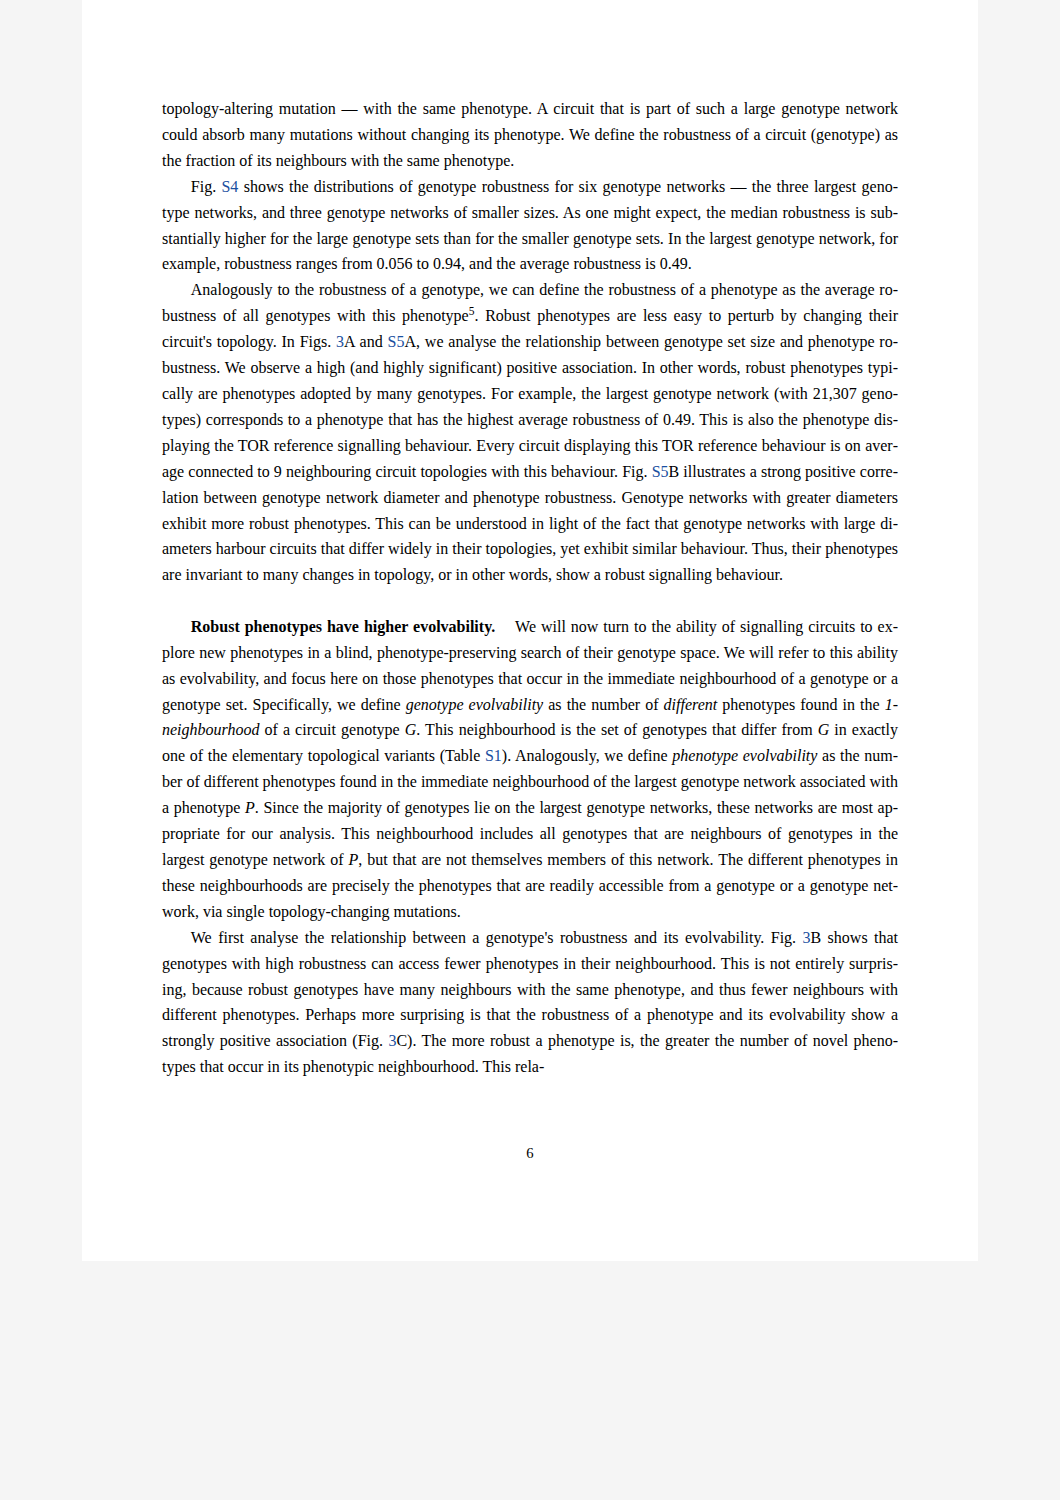topology-altering mutation — with the same phenotype. A circuit that is part of such a large genotype network could absorb many mutations without changing its phenotype. We define the robustness of a circuit (genotype) as the fraction of its neighbours with the same phenotype.
Fig. S4 shows the distributions of genotype robustness for six genotype networks — the three largest genotype networks, and three genotype networks of smaller sizes. As one might expect, the median robustness is substantially higher for the large genotype sets than for the smaller genotype sets. In the largest genotype network, for example, robustness ranges from 0.056 to 0.94, and the average robustness is 0.49.
Analogously to the robustness of a genotype, we can define the robustness of a phenotype as the average robustness of all genotypes with this phenotype5. Robust phenotypes are less easy to perturb by changing their circuit's topology. In Figs. 3 A and S5 A, we analyse the relationship between genotype set size and phenotype robustness. We observe a high (and highly significant) positive association. In other words, robust phenotypes typically are phenotypes adopted by many genotypes. For example, the largest genotype network (with 21,307 genotypes) corresponds to a phenotype that has the highest average robustness of 0.49. This is also the phenotype displaying the TOR reference signalling behaviour. Every circuit displaying this TOR reference behaviour is on average connected to 9 neighbouring circuit topologies with this behaviour. Fig. S5 B illustrates a strong positive correlation between genotype network diameter and phenotype robustness. Genotype networks with greater diameters exhibit more robust phenotypes. This can be understood in light of the fact that genotype networks with large diameters harbour circuits that differ widely in their topologies, yet exhibit similar behaviour. Thus, their phenotypes are invariant to many changes in topology, or in other words, show a robust signalling behaviour.
Robust phenotypes have higher evolvability. We will now turn to the ability of signalling circuits to explore new phenotypes in a blind, phenotype-preserving search of their genotype space. We will refer to this ability as evolvability, and focus here on those phenotypes that occur in the immediate neighbourhood of a genotype or a genotype set. Specifically, we define genotype evolvability as the number of different phenotypes found in the 1-neighbourhood of a circuit genotype G. This neighbourhood is the set of genotypes that differ from G in exactly one of the elementary topological variants (Table S1). Analogously, we define phenotype evolvability as the number of different phenotypes found in the immediate neighbourhood of the largest genotype network associated with a phenotype P. Since the majority of genotypes lie on the largest genotype networks, these networks are most appropriate for our analysis. This neighbourhood includes all genotypes that are neighbours of genotypes in the largest genotype network of P, but that are not themselves members of this network. The different phenotypes in these neighbourhoods are precisely the phenotypes that are readily accessible from a genotype or a genotype network, via single topology-changing mutations.
We first analyse the relationship between a genotype's robustness and its evolvability. Fig. 3 B shows that genotypes with high robustness can access fewer phenotypes in their neighbourhood. This is not entirely surprising, because robust genotypes have many neighbours with the same phenotype, and thus fewer neighbours with different phenotypes. Perhaps more surprising is that the robustness of a phenotype and its evolvability show a strongly positive association (Fig. 3 C). The more robust a phenotype is, the greater the number of novel phenotypes that occur in its phenotypic neighbourhood. This rela-
6